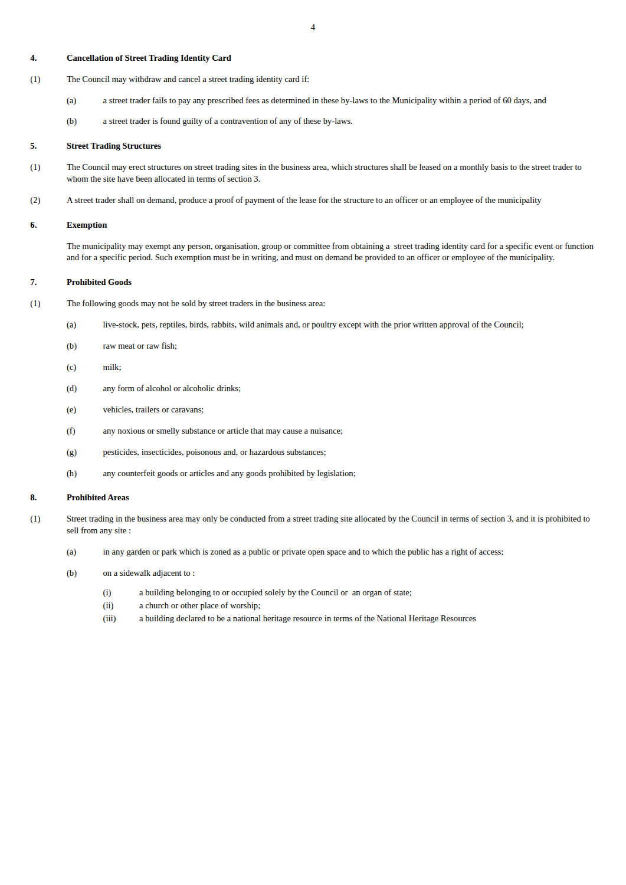4
4. Cancellation of Street Trading Identity Card
(1) The Council may withdraw and cancel a street trading identity card if:
(a) a street trader fails to pay any prescribed fees as determined in these by-laws to the Municipality within a period of 60 days, and
(b) a street trader is found guilty of a contravention of any of these by-laws.
5. Street Trading Structures
(1) The Council may erect structures on street trading sites in the business area, which structures shall be leased on a monthly basis to the street trader to whom the site have been allocated in terms of section 3.
(2) A street trader shall on demand, produce a proof of payment of the lease for the structure to an officer or an employee of the municipality
6. Exemption
The municipality may exempt any person, organisation, group or committee from obtaining a street trading identity card for a specific event or function and for a specific period. Such exemption must be in writing, and must on demand be provided to an officer or employee of the municipality.
7. Prohibited Goods
(1) The following goods may not be sold by street traders in the business area:
(a) live-stock, pets, reptiles, birds, rabbits, wild animals and, or poultry except with the prior written approval of the Council;
(b) raw meat or raw fish;
(c) milk;
(d) any form of alcohol or alcoholic drinks;
(e) vehicles, trailers or caravans;
(f) any noxious or smelly substance or article that may cause a nuisance;
(g) pesticides, insecticides, poisonous and, or hazardous substances;
(h) any counterfeit goods or articles and any goods prohibited by legislation;
8. Prohibited Areas
(1) Street trading in the business area may only be conducted from a street trading site allocated by the Council in terms of section 3, and it is prohibited to sell from any site :
(a) in any garden or park which is zoned as a public or private open space and to which the public has a right of access;
(b) on a sidewalk adjacent to :
(i) a building belonging to or occupied solely by the Council or an organ of state;
(ii) a church or other place of worship;
(iii) a building declared to be a national heritage resource in terms of the National Heritage Resources